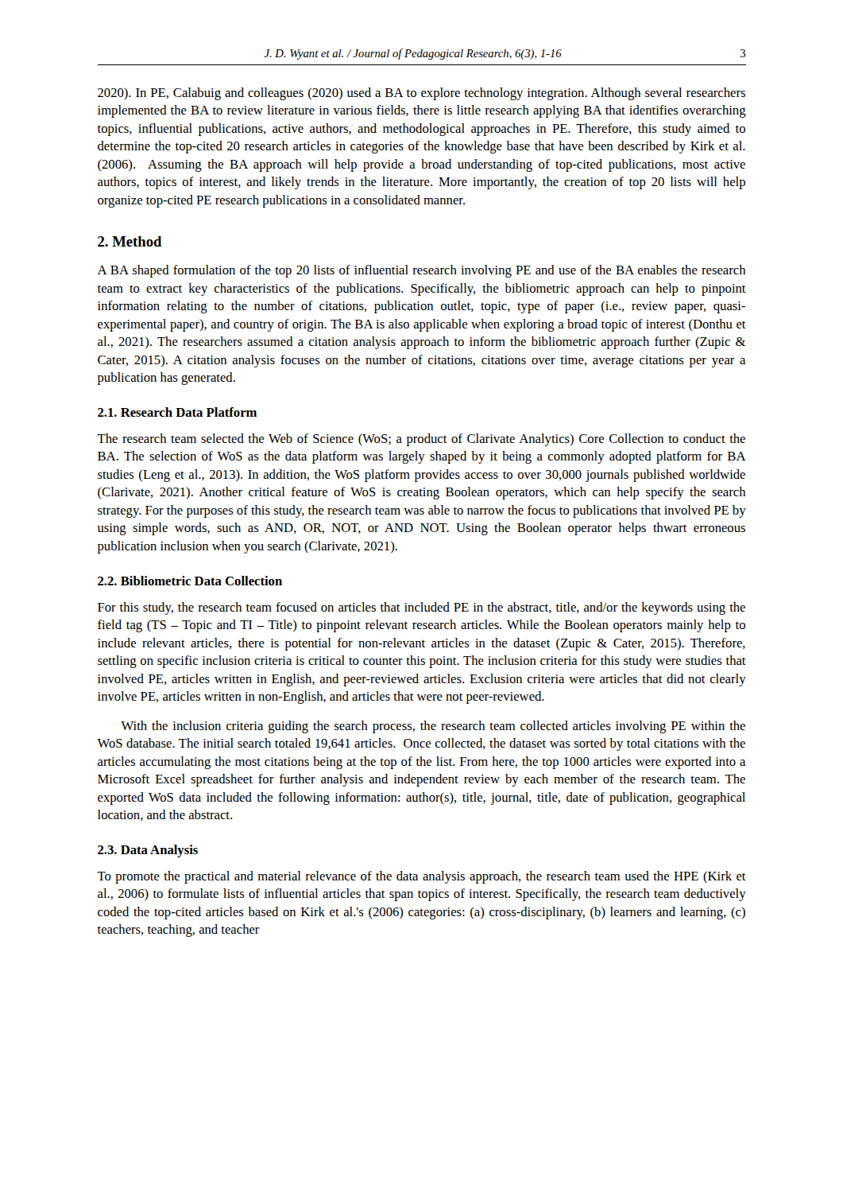J. D. Wyant et al. / Journal of Pedagogical Research, 6(3), 1-16 3
2020). In PE, Calabuig and colleagues (2020) used a BA to explore technology integration. Although several researchers implemented the BA to review literature in various fields, there is little research applying BA that identifies overarching topics, influential publications, active authors, and methodological approaches in PE. Therefore, this study aimed to determine the top-cited 20 research articles in categories of the knowledge base that have been described by Kirk et al. (2006). Assuming the BA approach will help provide a broad understanding of top-cited publications, most active authors, topics of interest, and likely trends in the literature. More importantly, the creation of top 20 lists will help organize top-cited PE research publications in a consolidated manner.
2. Method
A BA shaped formulation of the top 20 lists of influential research involving PE and use of the BA enables the research team to extract key characteristics of the publications. Specifically, the bibliometric approach can help to pinpoint information relating to the number of citations, publication outlet, topic, type of paper (i.e., review paper, quasi-experimental paper), and country of origin. The BA is also applicable when exploring a broad topic of interest (Donthu et al., 2021). The researchers assumed a citation analysis approach to inform the bibliometric approach further (Zupic & Cater, 2015). A citation analysis focuses on the number of citations, citations over time, average citations per year a publication has generated.
2.1. Research Data Platform
The research team selected the Web of Science (WoS; a product of Clarivate Analytics) Core Collection to conduct the BA. The selection of WoS as the data platform was largely shaped by it being a commonly adopted platform for BA studies (Leng et al., 2013). In addition, the WoS platform provides access to over 30,000 journals published worldwide (Clarivate, 2021). Another critical feature of WoS is creating Boolean operators, which can help specify the search strategy. For the purposes of this study, the research team was able to narrow the focus to publications that involved PE by using simple words, such as AND, OR, NOT, or AND NOT. Using the Boolean operator helps thwart erroneous publication inclusion when you search (Clarivate, 2021).
2.2. Bibliometric Data Collection
For this study, the research team focused on articles that included PE in the abstract, title, and/or the keywords using the field tag (TS – Topic and TI – Title) to pinpoint relevant research articles. While the Boolean operators mainly help to include relevant articles, there is potential for non-relevant articles in the dataset (Zupic & Cater, 2015). Therefore, settling on specific inclusion criteria is critical to counter this point. The inclusion criteria for this study were studies that involved PE, articles written in English, and peer-reviewed articles. Exclusion criteria were articles that did not clearly involve PE, articles written in non-English, and articles that were not peer-reviewed.
With the inclusion criteria guiding the search process, the research team collected articles involving PE within the WoS database. The initial search totaled 19,641 articles. Once collected, the dataset was sorted by total citations with the articles accumulating the most citations being at the top of the list. From here, the top 1000 articles were exported into a Microsoft Excel spreadsheet for further analysis and independent review by each member of the research team. The exported WoS data included the following information: author(s), title, journal, title, date of publication, geographical location, and the abstract.
2.3. Data Analysis
To promote the practical and material relevance of the data analysis approach, the research team used the HPE (Kirk et al., 2006) to formulate lists of influential articles that span topics of interest. Specifically, the research team deductively coded the top-cited articles based on Kirk et al.'s (2006) categories: (a) cross-disciplinary, (b) learners and learning, (c) teachers, teaching, and teacher